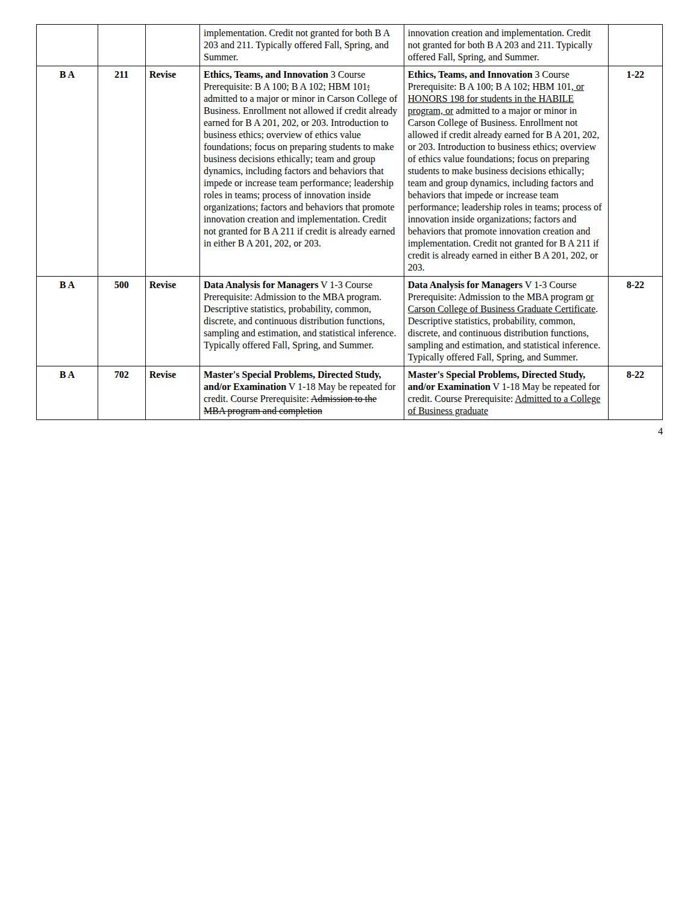| | | | implementation. Credit not granted for both B A 203 and 211. Typically offered Fall, Spring, and Summer. | innovation creation and implementation. Credit not granted for both B A 203 and 211. Typically offered Fall, Spring, and Summer. | |
| B A | 211 | Revise | Ethics, Teams, and Innovation 3 Course Prerequisite: B A 100; B A 102; HBM 101 ; admitted to a major or minor in Carson College of Business. Enrollment not allowed if credit already earned for B A 201, 202, or 203. Introduction to business ethics; overview of ethics value foundations; focus on preparing students to make business decisions ethically; team and group dynamics, including factors and behaviors that impede or increase team performance; leadership roles in teams; process of innovation inside organizations; factors and behaviors that promote innovation creation and implementation. Credit not granted for B A 211 if credit is already earned in either B A 201, 202, or 203. | Ethics, Teams, and Innovation 3 Course Prerequisite: B A 100; B A 102; HBM 101 , or HONORS 198 for students in the HABILE program, or admitted to a major or minor in Carson College of Business. Enrollment not allowed if credit already earned for B A 201, 202, or 203. Introduction to business ethics; overview of ethics value foundations; focus on preparing students to make business decisions ethically; team and group dynamics, including factors and behaviors that impede or increase team performance; leadership roles in teams; process of innovation inside organizations; factors and behaviors that promote innovation creation and implementation. Credit not granted for B A 211 if credit is already earned in either B A 201, 202, or 203. | 1-22 |
| B A | 500 | Revise | Data Analysis for Managers V 1-3 Course Prerequisite: Admission to the MBA program. Descriptive statistics, probability, common, discrete, and continuous distribution functions, sampling and estimation, and statistical inference. Typically offered Fall, Spring, and Summer. | Data Analysis for Managers V 1-3 Course Prerequisite: Admission to the MBA program or Carson College of Business Graduate Certificate . Descriptive statistics, probability, common, discrete, and continuous distribution functions, sampling and estimation, and statistical inference. Typically offered Fall, Spring, and Summer. | 8-22 |
| B A | 702 | Revise | Master's Special Problems, Directed Study, and/or Examination V 1-18 May be repeated for credit. Course Prerequisite: Admission to the MBA program and completion | Master's Special Problems, Directed Study, and/or Examination V 1-18 May be repeated for credit. Course Prerequisite: Admitted to a College of Business graduate | 8-22 |
4